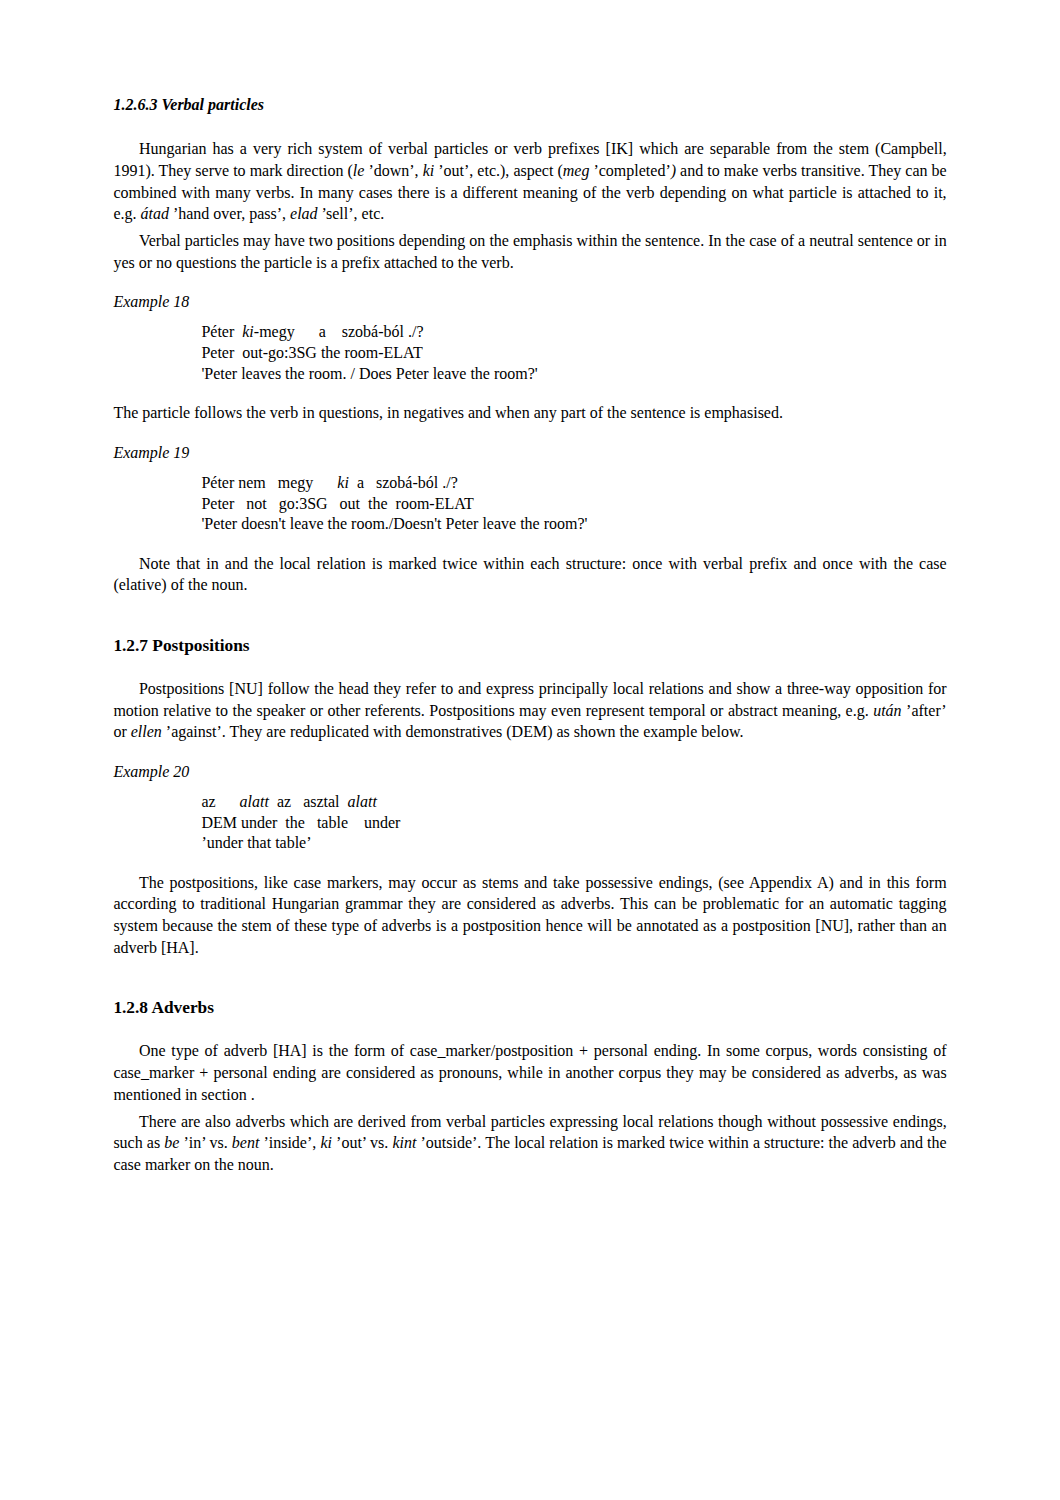1.2.6.3 Verbal particles
Hungarian has a very rich system of verbal particles or verb prefixes [IK] which are separable from the stem (Campbell, 1991). They serve to mark direction (le ’down’, ki ’out’, etc.), aspect (meg ’completed’) and to make verbs transitive. They can be combined with many verbs. In many cases there is a different meaning of the verb depending on what particle is attached to it, e.g. átad ’hand over, pass’, elad ’sell’, etc.
Verbal particles may have two positions depending on the emphasis within the sentence. In the case of a neutral sentence or in yes or no questions the particle is a prefix attached to the verb.
Example 18
Péter ki-megy a szobá-ból ./? Peter out-go:3SG the room-ELAT 'Peter leaves the room. / Does Peter leave the room?'
The particle follows the verb in questions, in negatives and when any part of the sentence is emphasised.
Example 19
Péter nem megy ki a szobá-ból ./? Peter not go:3SG out the room-ELAT 'Peter doesn't leave the room./Doesn't Peter leave the room?'
Note that in and the local relation is marked twice within each structure: once with verbal prefix and once with the case (elative) of the noun.
1.2.7 Postpositions
Postpositions [NU] follow the head they refer to and express principally local relations and show a three-way opposition for motion relative to the speaker or other referents. Postpositions may even represent temporal or abstract meaning, e.g. után ’after’ or ellen ’against’. They are reduplicated with demonstratives (DEM) as shown the example below.
Example 20
az alatt az asztal alatt DEM under the table under ’under that table’
The postpositions, like case markers, may occur as stems and take possessive endings, (see Appendix A) and in this form according to traditional Hungarian grammar they are considered as adverbs. This can be problematic for an automatic tagging system because the stem of these type of adverbs is a postposition hence will be annotated as a postposition [NU], rather than an adverb [HA].
1.2.8 Adverbs
One type of adverb [HA] is the form of case_marker/postposition + personal ending. In some corpus, words consisting of case_marker + personal ending are considered as pronouns, while in another corpus they may be considered as adverbs, as was mentioned in section .
There are also adverbs which are derived from verbal particles expressing local relations though without possessive endings, such as be ’in’ vs. bent ’inside’, ki ’out’ vs. kint ’outside’. The local relation is marked twice within a structure: the adverb and the case marker on the noun.